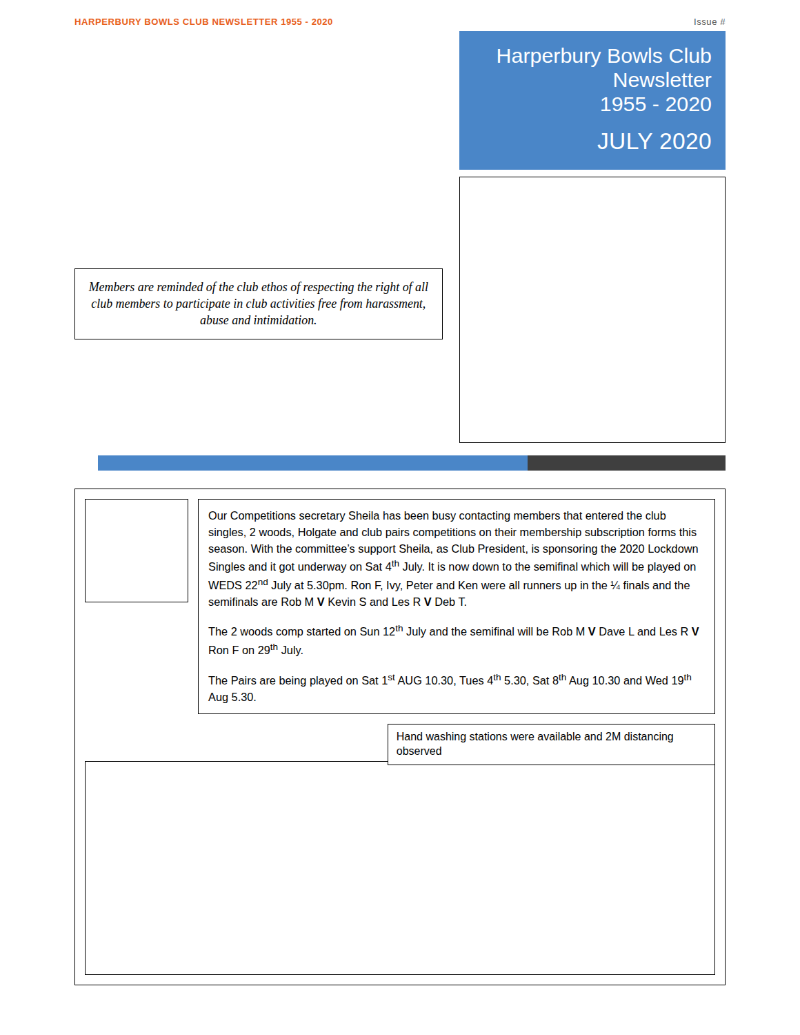Harperbury Bowls Club Newsletter 1955 - 2020 Issue #
Members are reminded of the club ethos of respecting the right of all club members to participate in club activities free from harassment, abuse and intimidation.
Harperbury Bowls Club Newsletter
1955 - 2020
JULY 2020
Our Competitions secretary Sheila has been busy contacting members that entered the club singles, 2 woods, Holgate and club pairs competitions on their membership subscription forms this season. With the committee’s support Sheila, as Club President, is sponsoring the 2020 Lockdown Singles and it got underway on Sat 4th July. It is now down to the semifinal which will be played on WEDS 22nd July at 5.30pm. Ron F, Ivy, Peter and Ken were all runners up in the ¼ finals and the semifinals are Rob M V Kevin S and Les R V Deb T.
The 2 woods comp started on Sun 12th July and the semifinal will be Rob M V Dave L and Les R V Ron F on 29th July.
The Pairs are being played on Sat 1st AUG 10.30, Tues 4th 5.30, Sat 8th Aug 10.30 and Wed 19th Aug 5.30.
Hand washing stations were available and 2M distancing observed